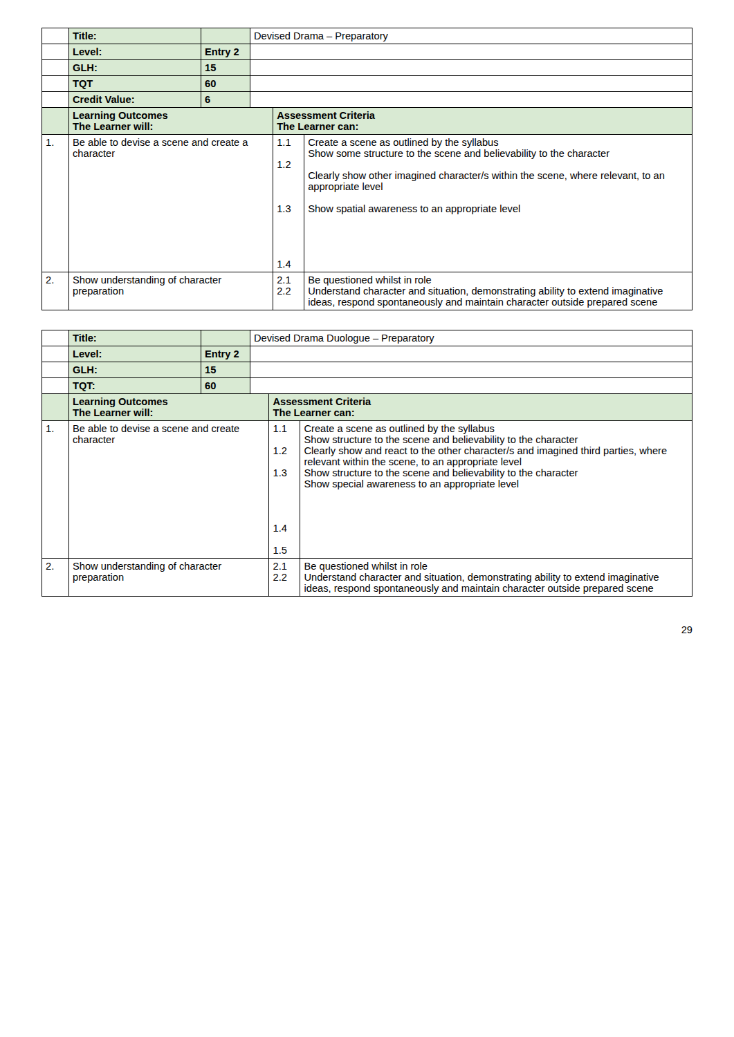| | Title: | | Devised Drama – Preparatory |
| | Level: | Entry 2 | |
| | GLH: | 15 | |
| | TQT | 60 | |
| | Credit Value: | 6 | |
| | Learning Outcomes The Learner will: | Assessment Criteria The Learner can: |
| 1. | Be able to devise a scene and create a character | 1.1 1.2 1.3 1.4 | Create a scene as outlined by the syllabus Show some structure to the scene and believability to the character Clearly show other imagined character/s within the scene, where relevant, to an appropriate level Show spatial awareness to an appropriate level |
| 2. | Show understanding of character preparation | 2.1 2.2 | Be questioned whilst in role Understand character and situation, demonstrating ability to extend imaginative ideas, respond spontaneously and maintain character outside prepared scene |
| | Title: | | Devised Drama Duologue – Preparatory |
| | Level: | Entry 2 | |
| | GLH: | 15 | |
| | TQT: | 60 | |
| | Learning Outcomes The Learner will: | Assessment Criteria The Learner can: |
| 1. | Be able to devise a scene and create character | 1.1 1.2 1.3 1.4 1.5 | Create a scene as outlined by the syllabus Show structure to the scene and believability to the character Clearly show and react to the other character/s and imagined third parties, where relevant within the scene, to an appropriate level Show structure to the scene and believability to the character Show special awareness to an appropriate level |
| 2. | Show understanding of character preparation | 2.1 2.2 | Be questioned whilst in role Understand character and situation, demonstrating ability to extend imaginative ideas, respond spontaneously and maintain character outside prepared scene |
29